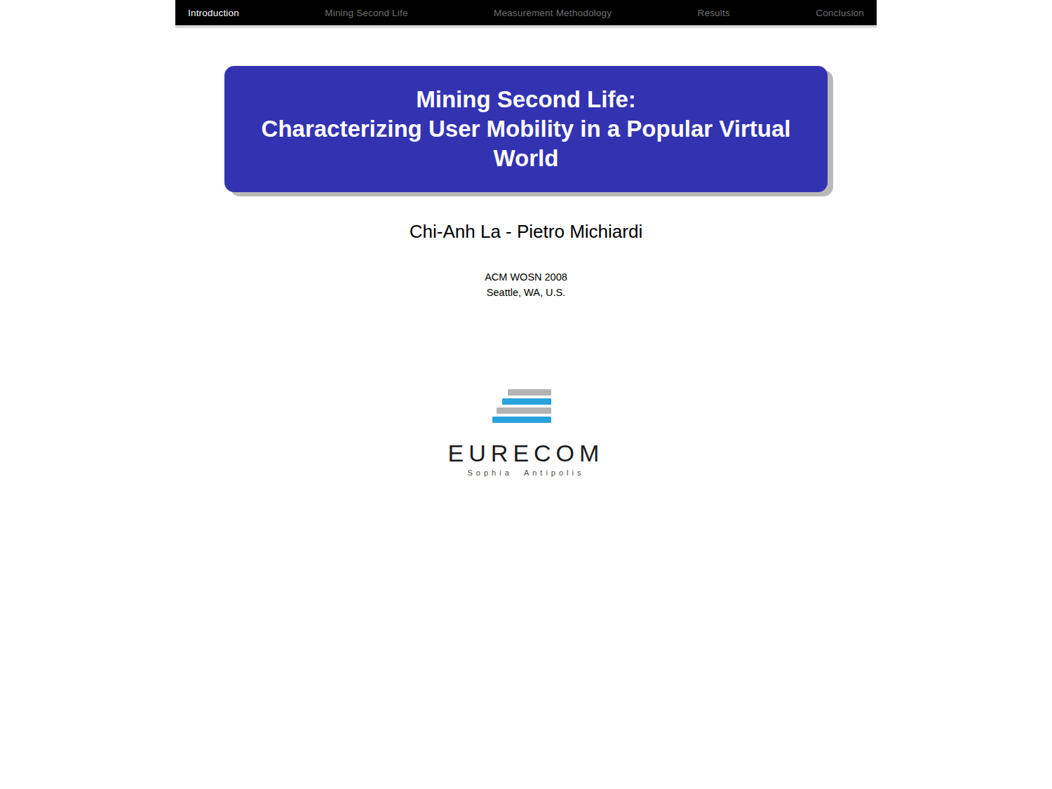Introduction Mining Second Life Measurement Methodology Results Conclusion
Mining Second Life:
Characterizing User Mobility in a Popular Virtual World
Chi-Anh La - Pietro Michiardi
ACM WOSN 2008
Seattle, WA, U.S.
EURECOM
Sophia Antipolis